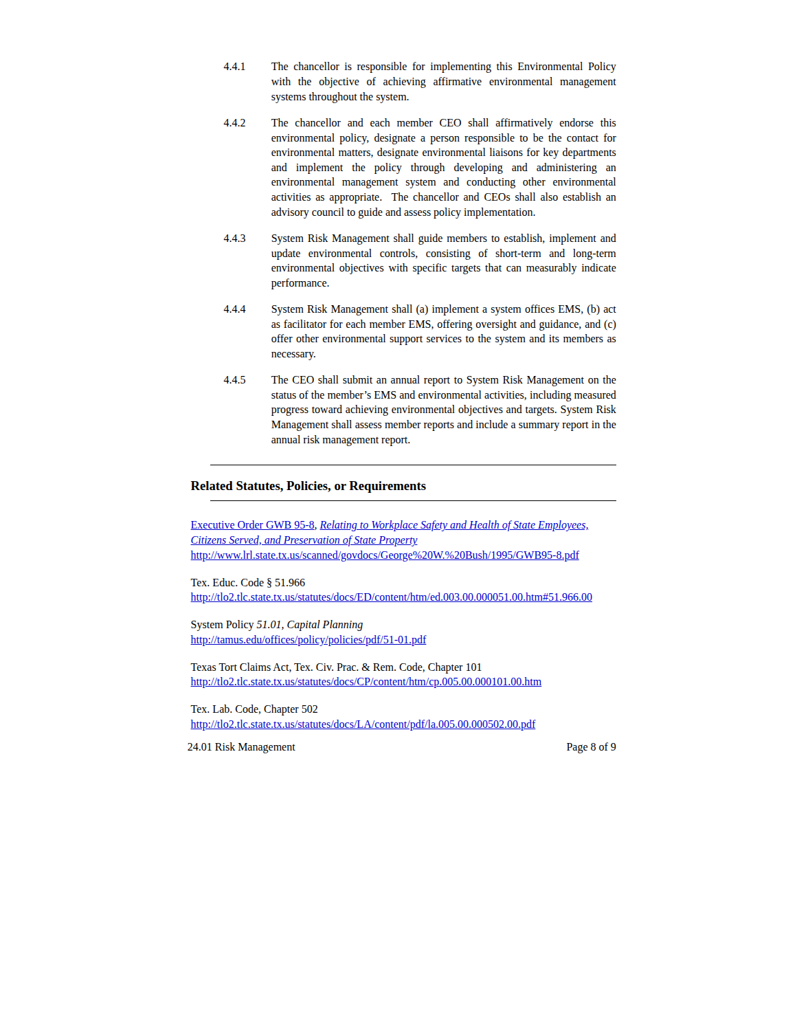4.4.1
The chancellor is responsible for implementing this Environmental Policy with the objective of achieving affirmative environmental management systems throughout the system.
4.4.2
The chancellor and each member CEO shall affirmatively endorse this environmental policy, designate a person responsible to be the contact for environmental matters, designate environmental liaisons for key departments and implement the policy through developing and administering an environmental management system and conducting other environmental activities as appropriate. The chancellor and CEOs shall also establish an advisory council to guide and assess policy implementation.
4.4.3
System Risk Management shall guide members to establish, implement and update environmental controls, consisting of short-term and long-term environmental objectives with specific targets that can measurably indicate performance.
4.4.4
System Risk Management shall (a) implement a system offices EMS, (b) act as facilitator for each member EMS, offering oversight and guidance, and (c) offer other environmental support services to the system and its members as necessary.
4.4.5
The CEO shall submit an annual report to System Risk Management on the status of the member’s EMS and environmental activities, including measured progress toward achieving environmental objectives and targets. System Risk Management shall assess member reports and include a summary report in the annual risk management report.
Related Statutes, Policies, or Requirements
Executive Order GWB 95-8, Relating to Workplace Safety and Health of State Employees, Citizens Served, and Preservation of State Property
http://www.lrl.state.tx.us/scanned/govdocs/George%20W.%20Bush/1995/GWB95-8.pdf
Tex. Educ. Code § 51.966
http://tlo2.tlc.state.tx.us/statutes/docs/ED/content/htm/ed.003.00.000051.00.htm#51.966.00
System Policy 51.01, Capital Planning
http://tamus.edu/offices/policy/policies/pdf/51-01.pdf
Texas Tort Claims Act, Tex. Civ. Prac. & Rem. Code, Chapter 101
http://tlo2.tlc.state.tx.us/statutes/docs/CP/content/htm/cp.005.00.000101.00.htm
Tex. Lab. Code, Chapter 502
http://tlo2.tlc.state.tx.us/statutes/docs/LA/content/pdf/la.005.00.000502.00.pdf
24.01 Risk Management Page 8 of 9